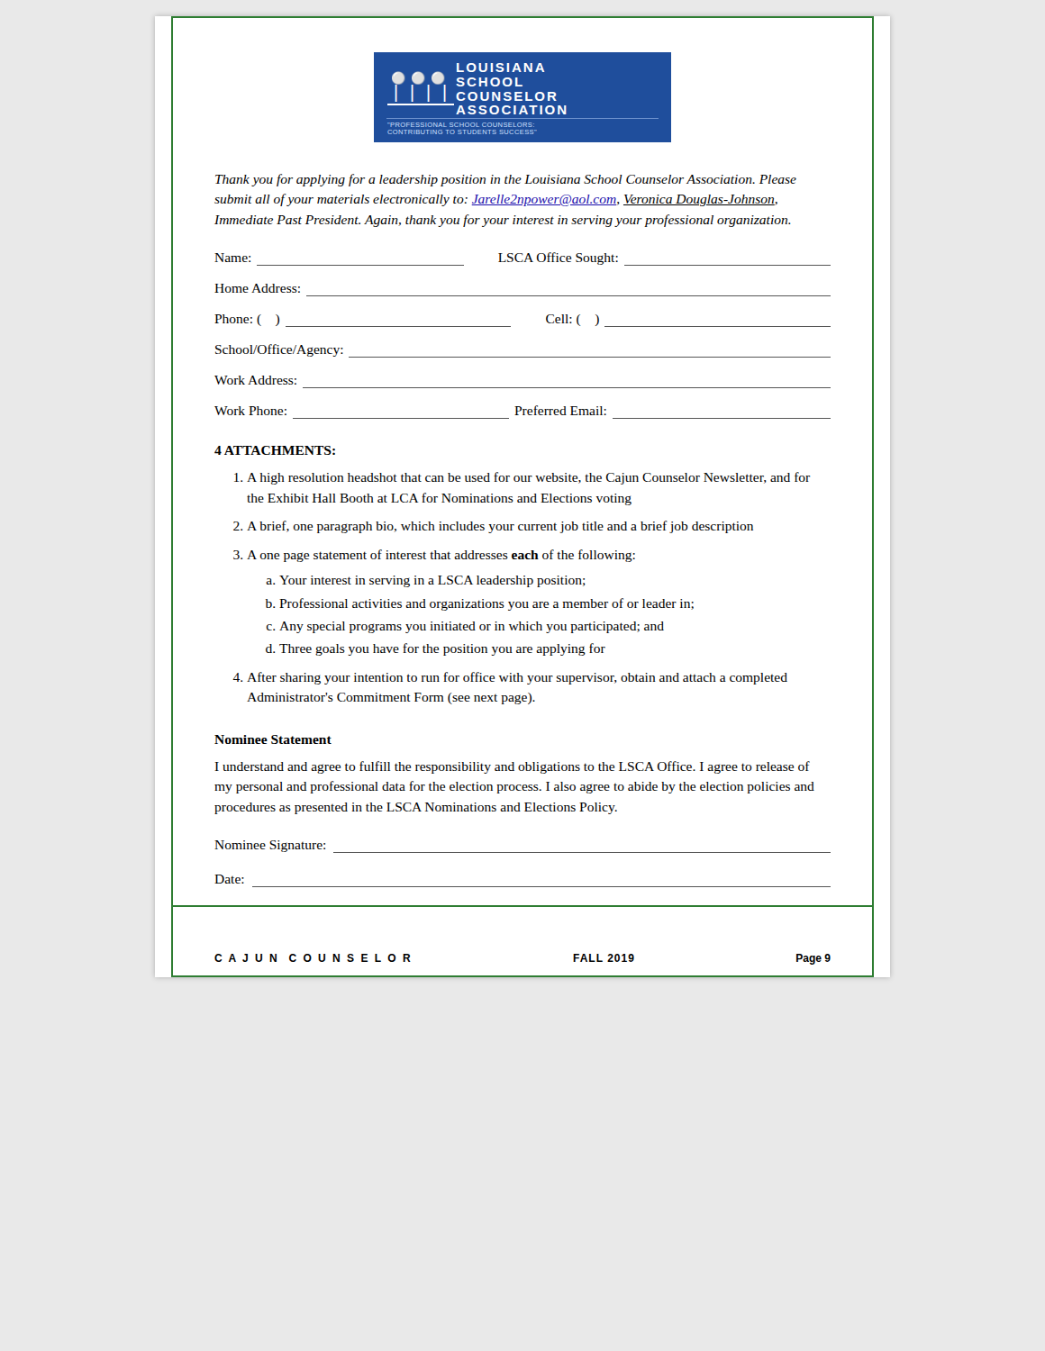| ⚪⚪⚪ / / / / | LOUISIANA SCHOOL COUNSELOR ASSOCIATION |
| "PROFESSIONAL SCHOOL COUNSELORS: CONTRIBUTING TO STUDENTS SUCCESS" |
Thank you for applying for a leadership position in the Louisiana School Counselor Association. Please submit all of your materials electronically to: Jarelle2npower@aol.com, Veronica Douglas-Johnson, Immediate Past President. Again, thank you for your interest in serving your professional organization.
Name: LSCA Office Sought:
Home Address:
Phone: ( ) Cell: ( )
School/Office/Agency:
Work Address:
Work Phone: Preferred Email:
4 ATTACHMENTS:
A high resolution headshot that can be used for our website, the Cajun Counselor Newsletter, and for the Exhibit Hall Booth at LCA for Nominations and Elections voting
A brief, one paragraph bio, which includes your current job title and a brief job description
A one page statement of interest that addresses each of the following:
Your interest in serving in a LSCA leadership position;
Professional activities and organizations you are a member of or leader in;
Any special programs you initiated or in which you participated; and
Three goals you have for the position you are applying for
After sharing your intention to run for office with your supervisor, obtain and attach a completed Administrator's Commitment Form (see next page).
Nominee Statement
I understand and agree to fulfill the responsibility and obligations to the LSCA Office. I agree to release of my personal and professional data for the election process. I also agree to abide by the election policies and procedures as presented in the LSCA Nominations and Elections Policy.
Nominee Signature:
Date:
C A J U N C O U N S E L O R FALL 2019 Page 9